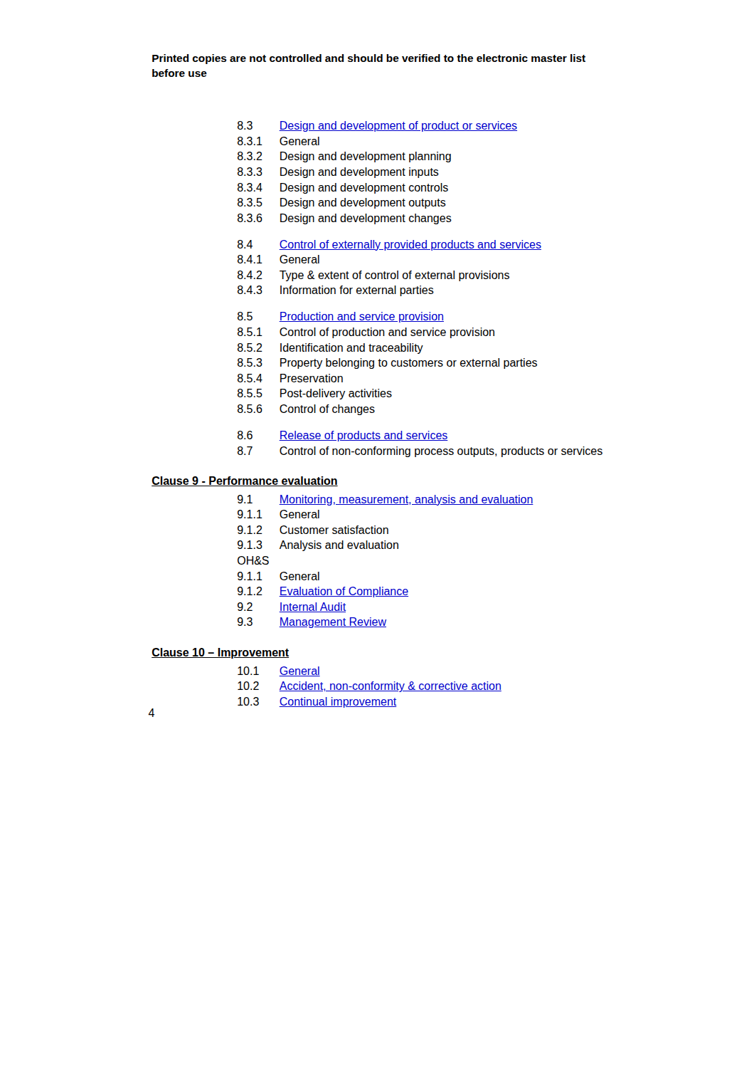Printed copies are not controlled and should be verified to the electronic master list before use
| 8.3 | Design and development of product or services |
| 8.3.1 | General |
| 8.3.2 | Design and development planning |
| 8.3.3 | Design and development inputs |
| 8.3.4 | Design and development controls |
| 8.3.5 | Design and development outputs |
| 8.3.6 | Design and development changes |
| 8.4 | Control of externally provided products and services |
| 8.4.1 | General |
| 8.4.2 | Type & extent of control of external provisions |
| 8.4.3 | Information for external parties |
| 8.5 | Production and service provision |
| 8.5.1 | Control of production and service provision |
| 8.5.2 | Identification and traceability |
| 8.5.3 | Property belonging to customers or external parties |
| 8.5.4 | Preservation |
| 8.5.5 | Post-delivery activities |
| 8.5.6 | Control of changes |
| 8.6 | Release of products and services |
| 8.7 | Control of non-conforming process outputs, products or services |
Clause 9 - Performance evaluation
| 9.1 | Monitoring, measurement, analysis and evaluation |
| 9.1.1 | General |
| 9.1.2 | Customer satisfaction |
| 9.1.3 | Analysis and evaluation |
OH&S
| 9.1.1 | General |
| 9.1.2 | Evaluation of Compliance |
| 9.2 | Internal Audit |
| 9.3 | Management Review |
Clause 10 – Improvement
| 10.1 | General |
| 10.2 | Accident, non-conformity & corrective action |
| 10.3 | Continual improvement |
4